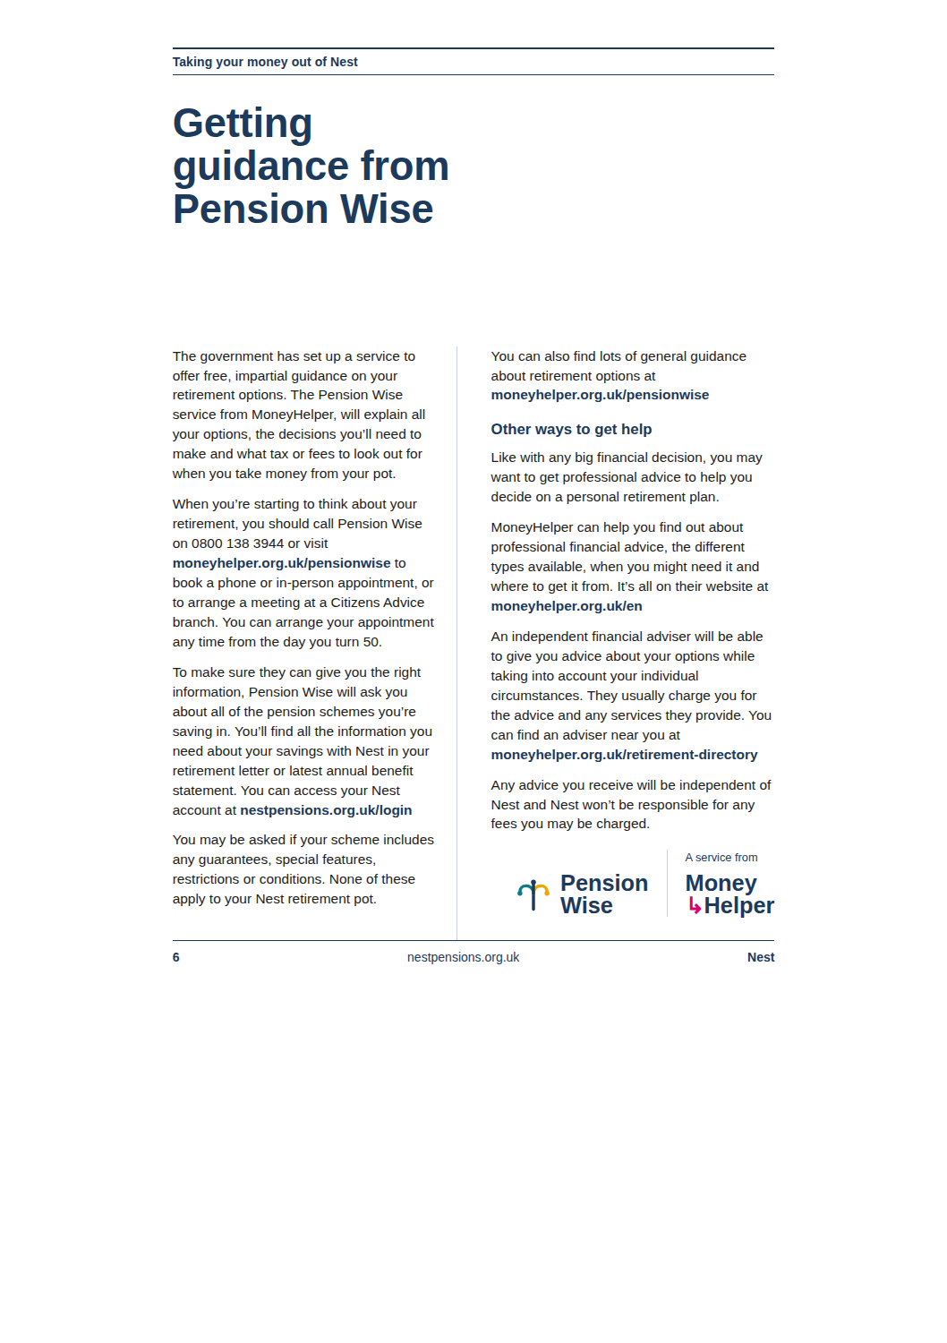Taking your money out of Nest
Getting
guidance from
Pension Wise
The government has set up a service to offer free, impartial guidance on your retirement options. The Pension Wise service from MoneyHelper, will explain all your options, the decisions you’ll need to make and what tax or fees to look out for when you take money from your pot.
When you’re starting to think about your retirement, you should call Pension Wise on 0800 138 3944 or visit moneyhelper.org.uk/pensionwise to book a phone or in-person appointment, or to arrange a meeting at a Citizens Advice branch. You can arrange your appointment any time from the day you turn 50.
To make sure they can give you the right information, Pension Wise will ask you about all of the pension schemes you’re saving in. You’ll find all the information you need about your savings with Nest in your retirement letter or latest annual benefit statement. You can access your Nest account at nestpensions.org.uk/login
You may be asked if your scheme includes any guarantees, special features, restrictions or conditions. None of these apply to your Nest retirement pot.
You can also find lots of general guidance about retirement options at moneyhelper.org.uk/pensionwise
Other ways to get help
Like with any big financial decision, you may want to get professional advice to help you decide on a personal retirement plan.
MoneyHelper can help you find out about professional financial advice, the different types available, when you might need it and where to get it from. It’s all on their website at moneyhelper.org.uk/en
An independent financial adviser will be able to give you advice about your options while taking into account your individual circumstances. They usually charge you for the advice and any services they provide. You can find an adviser near you at moneyhelper.org.uk/retirement-directory
Any advice you receive will be independent of Nest and Nest won’t be responsible for any fees you may be charged.
Pension Wise
A service from
Money ↳Helper
6
nestpensions.org.uk
Nest